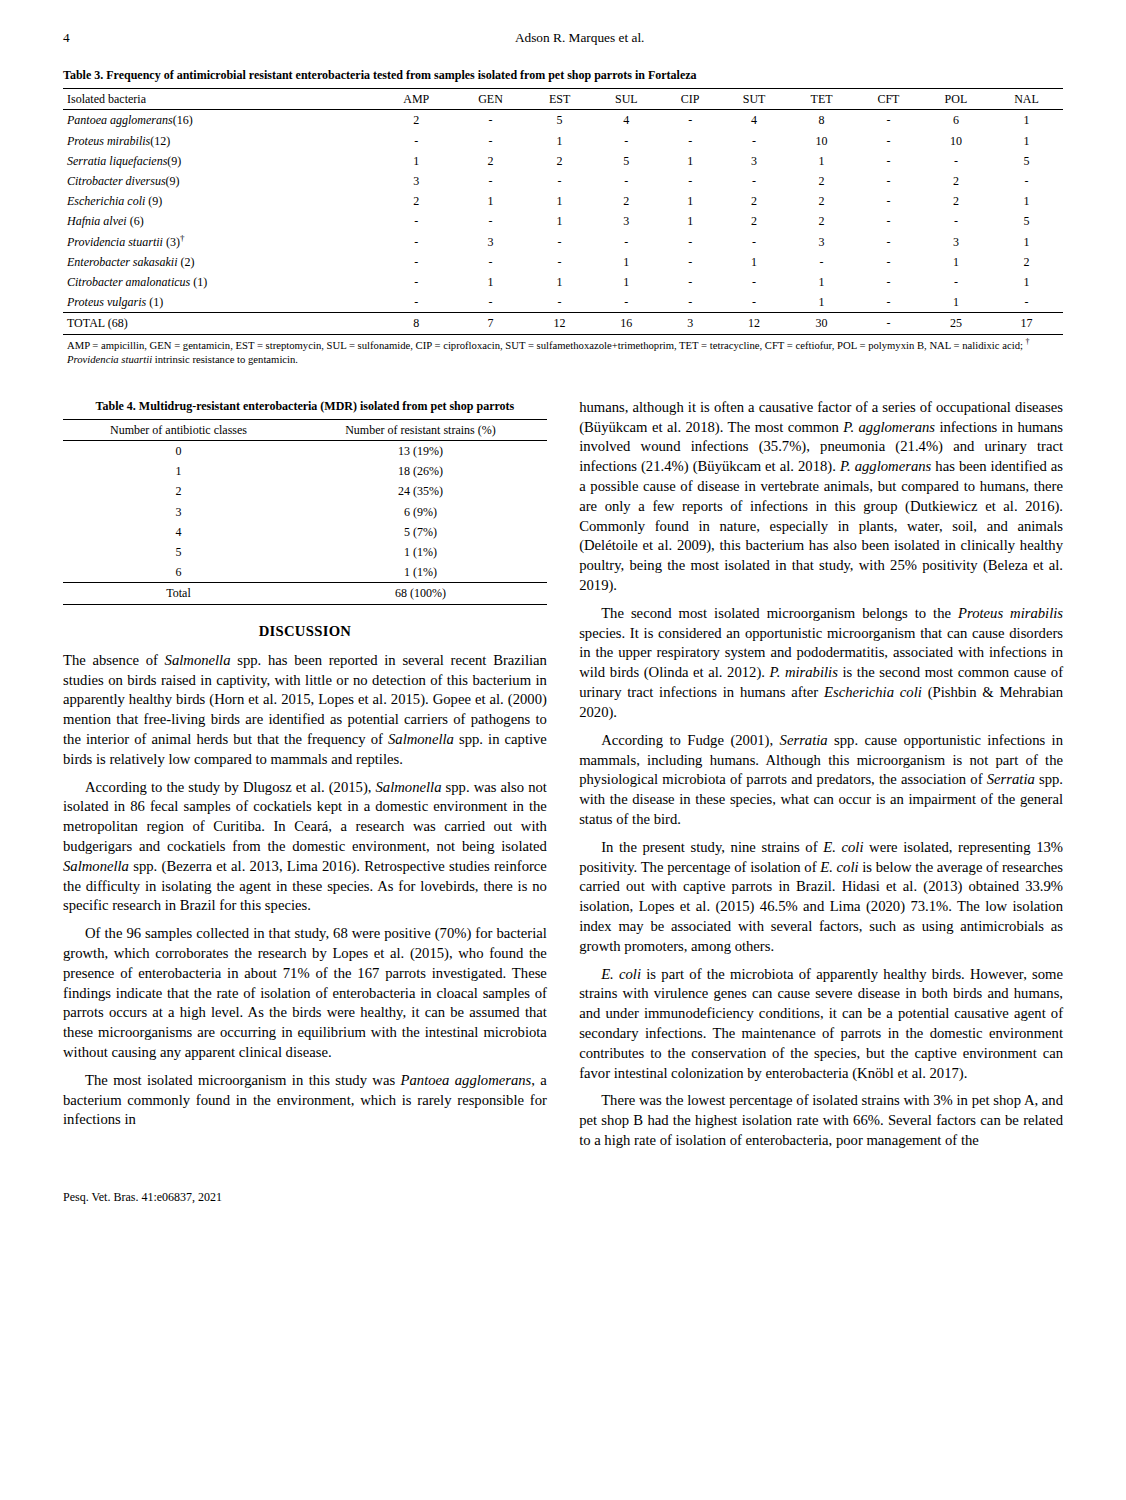4 Adson R. Marques et al.
Table 3. Frequency of antimicrobial resistant enterobacteria tested from samples isolated from pet shop parrots in Fortaleza
| Isolated bacteria | AMP | GEN | EST | SUL | CIP | SUT | TET | CFT | POL | NAL |
| --- | --- | --- | --- | --- | --- | --- | --- | --- | --- | --- |
| Pantoea agglomerans (16) | 2 | - | 5 | 4 | - | 4 | 8 | - | 6 | 1 |
| Proteus mirabilis (12) | - | - | 1 | - | - | - | 10 | - | 10 | 1 |
| Serratia liquefaciens (9) | 1 | 2 | 2 | 5 | 1 | 3 | 1 | - | - | 5 |
| Citrobacter diversus (9) | 3 | - | - | - | - | - | 2 | - | 2 | - |
| Escherichia coli (9) | 2 | 1 | 1 | 2 | 1 | 2 | 2 | - | 2 | 1 |
| Hafnia alvei (6) | - | - | 1 | 3 | 1 | 2 | 2 | - | - | 5 |
| Providencia stuartii (3) † | - | 3 | - | - | - | - | 3 | - | 3 | 1 |
| Enterobacter sakasakii (2) | - | - | - | 1 | - | 1 | - | - | 1 | 2 |
| Citrobacter amalonaticus (1) | - | 1 | 1 | 1 | - | - | 1 | - | - | 1 |
| Proteus vulgaris (1) | - | - | - | - | - | - | 1 | - | 1 | - |
| TOTAL (68) | 8 | 7 | 12 | 16 | 3 | 12 | 30 | - | 25 | 17 |
| AMP = ampicillin, GEN = gentamicin, EST = streptomycin, SUL = sulfonamide, CIP = ciprofloxacin, SUT = sulfamethoxazole+trimethoprim, TET = tetracycline, CFT = ceftiofur, POL = polymyxin B, NAL = nalidixic acid; † Providencia stuartii intrinsic resistance to gentamicin. |
Table 4. Multidrug-resistant enterobacteria (MDR) isolated from pet shop parrots
| Number of antibiotic classes | Number of resistant strains (%) |
| --- | --- |
| 0 | 13 (19%) |
| 1 | 18 (26%) |
| 2 | 24 (35%) |
| 3 | 6 (9%) |
| 4 | 5 (7%) |
| 5 | 1 (1%) |
| 6 | 1 (1%) |
| Total | 68 (100%) |
DISCUSSION
The absence of Salmonella spp. has been reported in several recent Brazilian studies on birds raised in captivity, with little or no detection of this bacterium in apparently healthy birds (Horn et al. 2015, Lopes et al. 2015). Gopee et al. (2000) mention that free-living birds are identified as potential carriers of pathogens to the interior of animal herds but that the frequency of Salmonella spp. in captive birds is relatively low compared to mammals and reptiles.
According to the study by Dlugosz et al. (2015), Salmonella spp. was also not isolated in 86 fecal samples of cockatiels kept in a domestic environment in the metropolitan region of Curitiba. In Ceará, a research was carried out with budgerigars and cockatiels from the domestic environment, not being isolated Salmonella spp. (Bezerra et al. 2013, Lima 2016). Retrospective studies reinforce the difficulty in isolating the agent in these species. As for lovebirds, there is no specific research in Brazil for this species.
Of the 96 samples collected in that study, 68 were positive (70%) for bacterial growth, which corroborates the research by Lopes et al. (2015), who found the presence of enterobacteria in about 71% of the 167 parrots investigated. These findings indicate that the rate of isolation of enterobacteria in cloacal samples of parrots occurs at a high level. As the birds were healthy, it can be assumed that these microorganisms are occurring in equilibrium with the intestinal microbiota without causing any apparent clinical disease.
The most isolated microorganism in this study was Pantoea agglomerans, a bacterium commonly found in the environment, which is rarely responsible for infections in
humans, although it is often a causative factor of a series of occupational diseases (Büyükcam et al. 2018). The most common P. agglomerans infections in humans involved wound infections (35.7%), pneumonia (21.4%) and urinary tract infections (21.4%) (Büyükcam et al. 2018). P. agglomerans has been identified as a possible cause of disease in vertebrate animals, but compared to humans, there are only a few reports of infections in this group (Dutkiewicz et al. 2016). Commonly found in nature, especially in plants, water, soil, and animals (Delétoile et al. 2009), this bacterium has also been isolated in clinically healthy poultry, being the most isolated in that study, with 25% positivity (Beleza et al. 2019).
The second most isolated microorganism belongs to the Proteus mirabilis species. It is considered an opportunistic microorganism that can cause disorders in the upper respiratory system and pododermatitis, associated with infections in wild birds (Olinda et al. 2012). P. mirabilis is the second most common cause of urinary tract infections in humans after Escherichia coli (Pishbin & Mehrabian 2020).
According to Fudge (2001), Serratia spp. cause opportunistic infections in mammals, including humans. Although this microorganism is not part of the physiological microbiota of parrots and predators, the association of Serratia spp. with the disease in these species, what can occur is an impairment of the general status of the bird.
In the present study, nine strains of E. coli were isolated, representing 13% positivity. The percentage of isolation of E. coli is below the average of researches carried out with captive parrots in Brazil. Hidasi et al. (2013) obtained 33.9% isolation, Lopes et al. (2015) 46.5% and Lima (2020) 73.1%. The low isolation index may be associated with several factors, such as using antimicrobials as growth promoters, among others.
E. coli is part of the microbiota of apparently healthy birds. However, some strains with virulence genes can cause severe disease in both birds and humans, and under immunodeficiency conditions, it can be a potential causative agent of secondary infections. The maintenance of parrots in the domestic environment contributes to the conservation of the species, but the captive environment can favor intestinal colonization by enterobacteria (Knöbl et al. 2017).
There was the lowest percentage of isolated strains with 3% in pet shop A, and pet shop B had the highest isolation rate with 66%. Several factors can be related to a high rate of isolation of enterobacteria, poor management of the
Pesq. Vet. Bras. 41:e06837, 2021